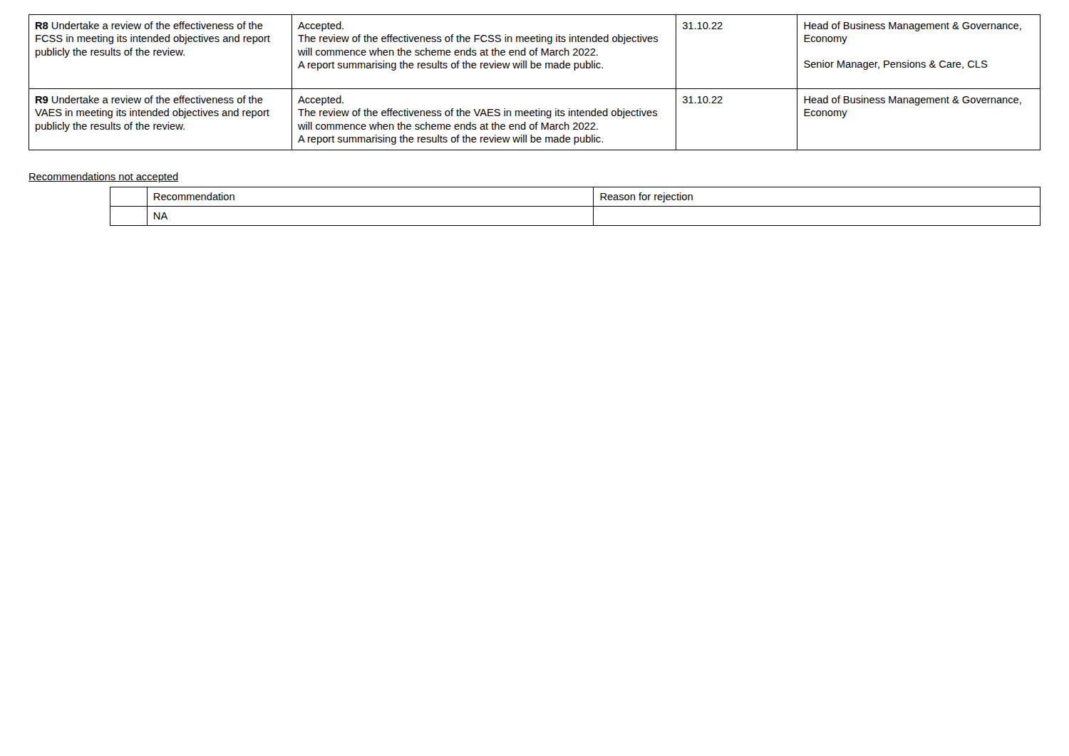| R8 Undertake a review of the effectiveness of the FCSS in meeting its intended objectives and report publicly the results of the review. | Accepted. The review of the effectiveness of the FCSS in meeting its intended objectives will commence when the scheme ends at the end of March 2022. A report summarising the results of the review will be made public. | 31.10.22 | Head of Business Management & Governance, Economy Senior Manager, Pensions & Care, CLS |
| R9 Undertake a review of the effectiveness of the VAES in meeting its intended objectives and report publicly the results of the review. | Accepted. The review of the effectiveness of the VAES in meeting its intended objectives will commence when the scheme ends at the end of March 2022. A report summarising the results of the review will be made public. | 31.10.22 | Head of Business Management & Governance, Economy |
Recommendations not accepted
| | Recommendation | Reason for rejection |
| | NA | |